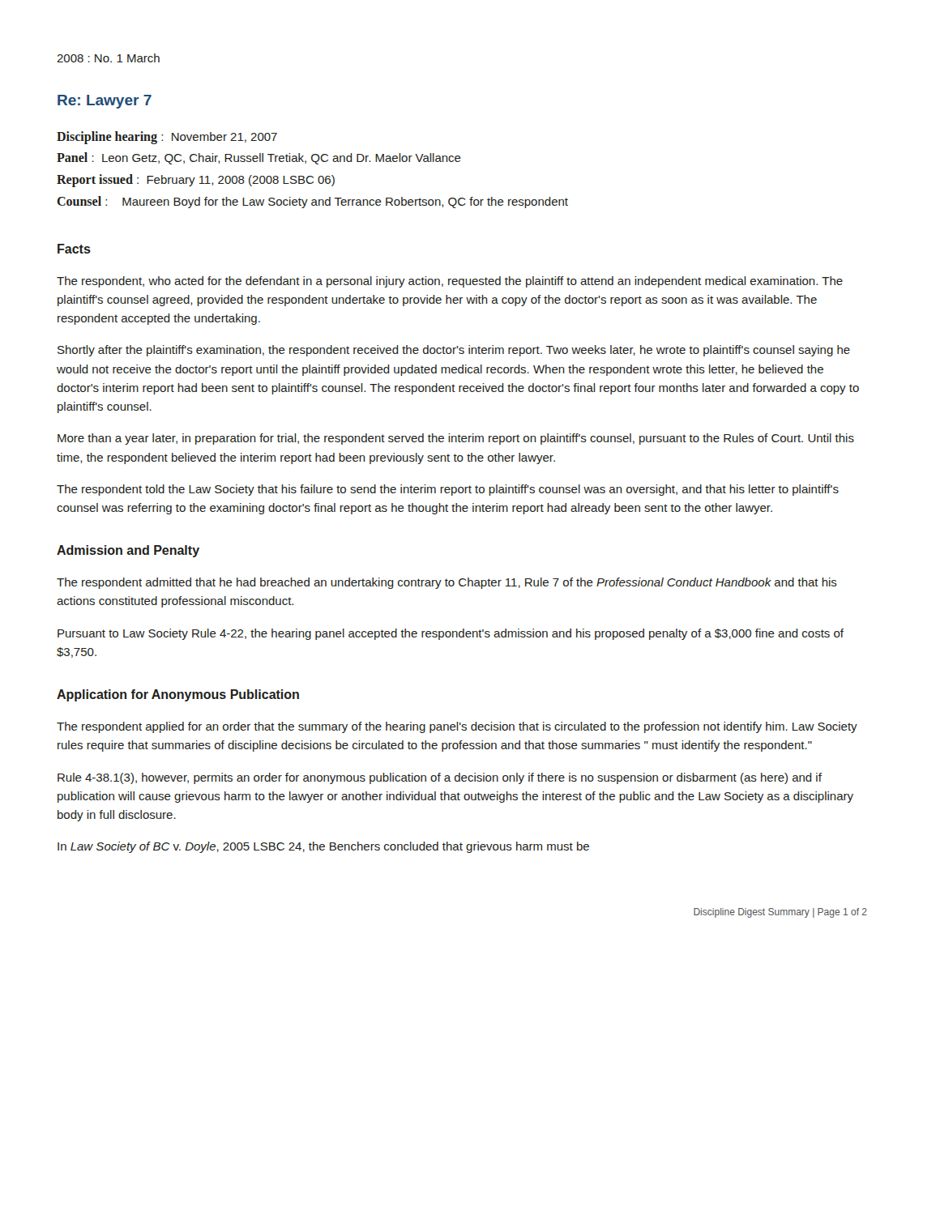2008 : No. 1 March
Re: Lawyer 7
Discipline hearing : November 21, 2007
Panel : Leon Getz, QC, Chair, Russell Tretiak, QC and Dr. Maelor Vallance
Report issued : February 11, 2008 (2008 LSBC 06)
Counsel : Maureen Boyd for the Law Society and Terrance Robertson, QC for the respondent
Facts
The respondent, who acted for the defendant in a personal injury action, requested the plaintiff to attend an independent medical examination. The plaintiff's counsel agreed, provided the respondent undertake to provide her with a copy of the doctor's report as soon as it was available. The respondent accepted the undertaking.
Shortly after the plaintiff's examination, the respondent received the doctor's interim report. Two weeks later, he wrote to plaintiff's counsel saying he would not receive the doctor's report until the plaintiff provided updated medical records. When the respondent wrote this letter, he believed the doctor's interim report had been sent to plaintiff's counsel. The respondent received the doctor's final report four months later and forwarded a copy to plaintiff's counsel.
More than a year later, in preparation for trial, the respondent served the interim report on plaintiff's counsel, pursuant to the Rules of Court. Until this time, the respondent believed the interim report had been previously sent to the other lawyer.
The respondent told the Law Society that his failure to send the interim report to plaintiff's counsel was an oversight, and that his letter to plaintiff's counsel was referring to the examining doctor's final report as he thought the interim report had already been sent to the other lawyer.
Admission and Penalty
The respondent admitted that he had breached an undertaking contrary to Chapter 11, Rule 7 of the Professional Conduct Handbook and that his actions constituted professional misconduct.
Pursuant to Law Society Rule 4-22, the hearing panel accepted the respondent's admission and his proposed penalty of a $3,000 fine and costs of $3,750.
Application for Anonymous Publication
The respondent applied for an order that the summary of the hearing panel's decision that is circulated to the profession not identify him. Law Society rules require that summaries of discipline decisions be circulated to the profession and that those summaries " must identify the respondent."
Rule 4-38.1(3), however, permits an order for anonymous publication of a decision only if there is no suspension or disbarment (as here) and if publication will cause grievous harm to the lawyer or another individual that outweighs the interest of the public and the Law Society as a disciplinary body in full disclosure.
In Law Society of BC v. Doyle, 2005 LSBC 24, the Benchers concluded that grievous harm must be
Discipline Digest Summary | Page 1 of 2